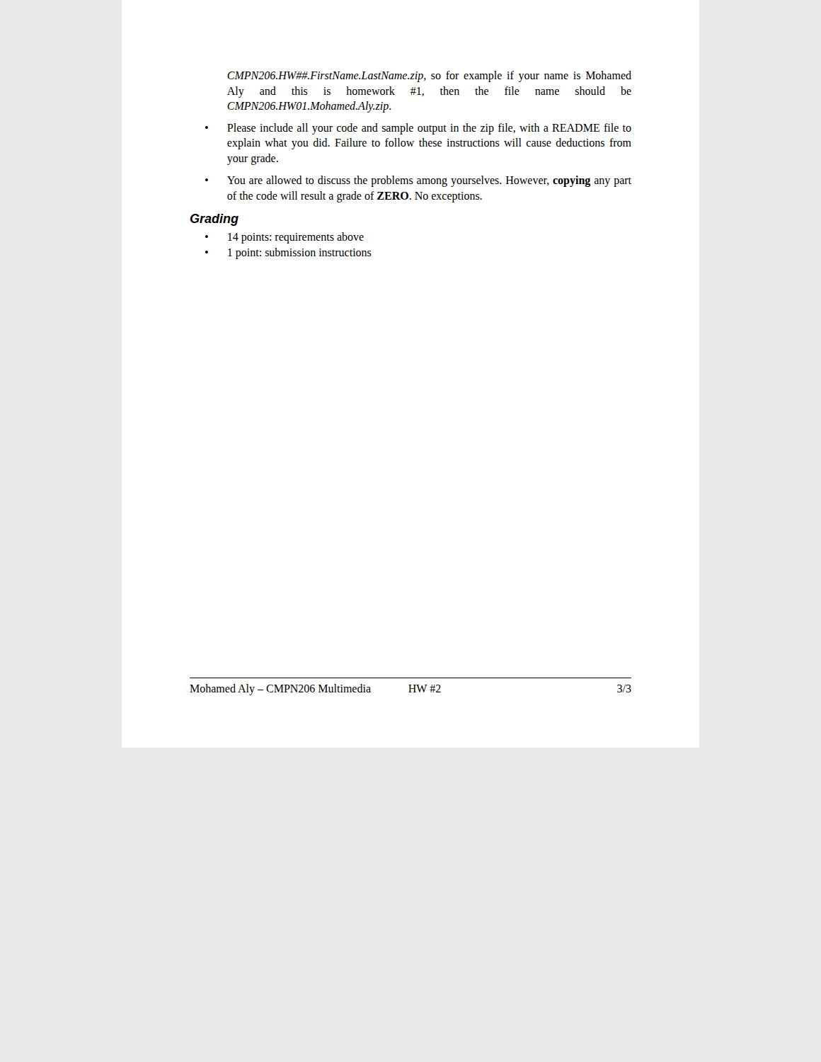CMPN206.HW##.FirstName.LastName.zip, so for example if your name is Mohamed Aly and this is homework #1, then the file name should be CMPN206.HW01.Mohamed.Aly.zip.
Please include all your code and sample output in the zip file, with a README file to explain what you did. Failure to follow these instructions will cause deductions from your grade.
You are allowed to discuss the problems among yourselves. However, copying any part of the code will result a grade of ZERO. No exceptions.
Grading
14 points: requirements above
1 point: submission instructions
Mohamed Aly – CMPN206 Multimedia HW #2 3/3